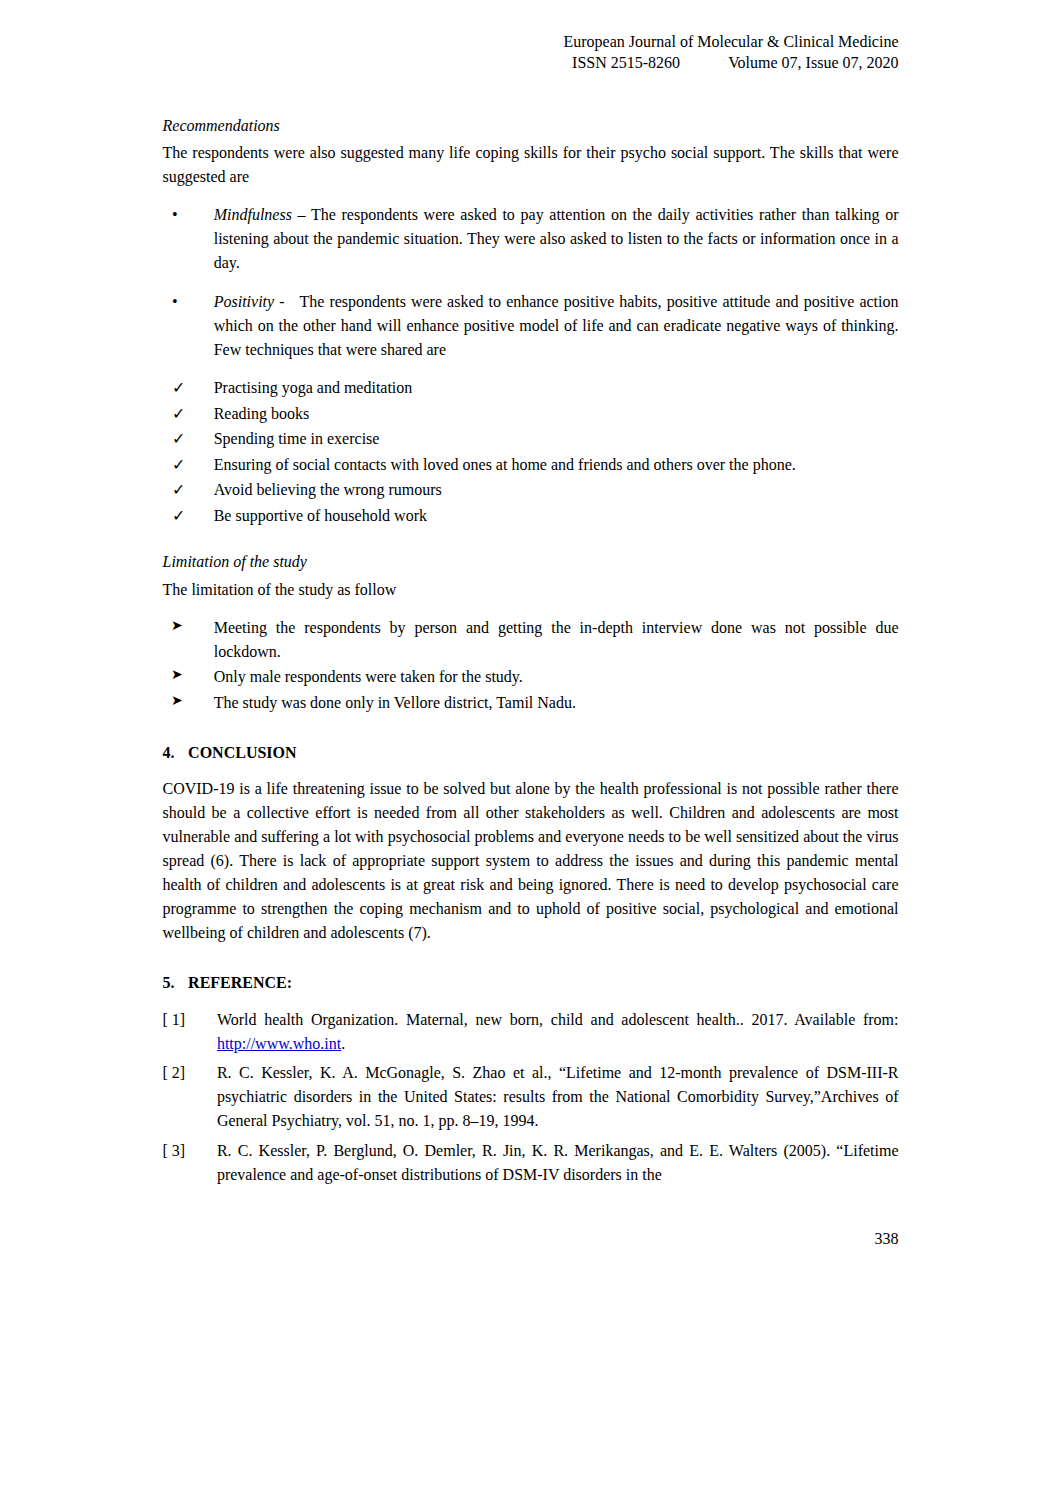European Journal of Molecular & Clinical Medicine ISSN 2515-8260 Volume 07, Issue 07, 2020
Recommendations
The respondents were also suggested many life coping skills for their psycho social support. The skills that were suggested are
Mindfulness – The respondents were asked to pay attention on the daily activities rather than talking or listening about the pandemic situation. They were also asked to listen to the facts or information once in a day.
Positivity - The respondents were asked to enhance positive habits, positive attitude and positive action which on the other hand will enhance positive model of life and can eradicate negative ways of thinking. Few techniques that were shared are
Practising yoga and meditation
Reading books
Spending time in exercise
Ensuring of social contacts with loved ones at home and friends and others over the phone.
Avoid believing the wrong rumours
Be supportive of household work
Limitation of the study
The limitation of the study as follow
Meeting the respondents by person and getting the in-depth interview done was not possible due lockdown.
Only male respondents were taken for the study.
The study was done only in Vellore district, Tamil Nadu.
4. CONCLUSION
COVID-19 is a life threatening issue to be solved but alone by the health professional is not possible rather there should be a collective effort is needed from all other stakeholders as well. Children and adolescents are most vulnerable and suffering a lot with psychosocial problems and everyone needs to be well sensitized about the virus spread (6). There is lack of appropriate support system to address the issues and during this pandemic mental health of children and adolescents is at great risk and being ignored. There is need to develop psychosocial care programme to strengthen the coping mechanism and to uphold of positive social, psychological and emotional wellbeing of children and adolescents (7).
5. REFERENCE:
[ 1] World health Organization. Maternal, new born, child and adolescent health.. 2017. Available from: http://www.who.int.
[ 2] R. C. Kessler, K. A. McGonagle, S. Zhao et al., “Lifetime and 12-month prevalence of DSM-III-R psychiatric disorders in the United States: results from the National Comorbidity Survey,”Archives of General Psychiatry, vol. 51, no. 1, pp. 8–19, 1994.
[ 3] R. C. Kessler, P. Berglund, O. Demler, R. Jin, K. R. Merikangas, and E. E. Walters (2005). “Lifetime prevalence and age-of-onset distributions of DSM-IV disorders in the
338